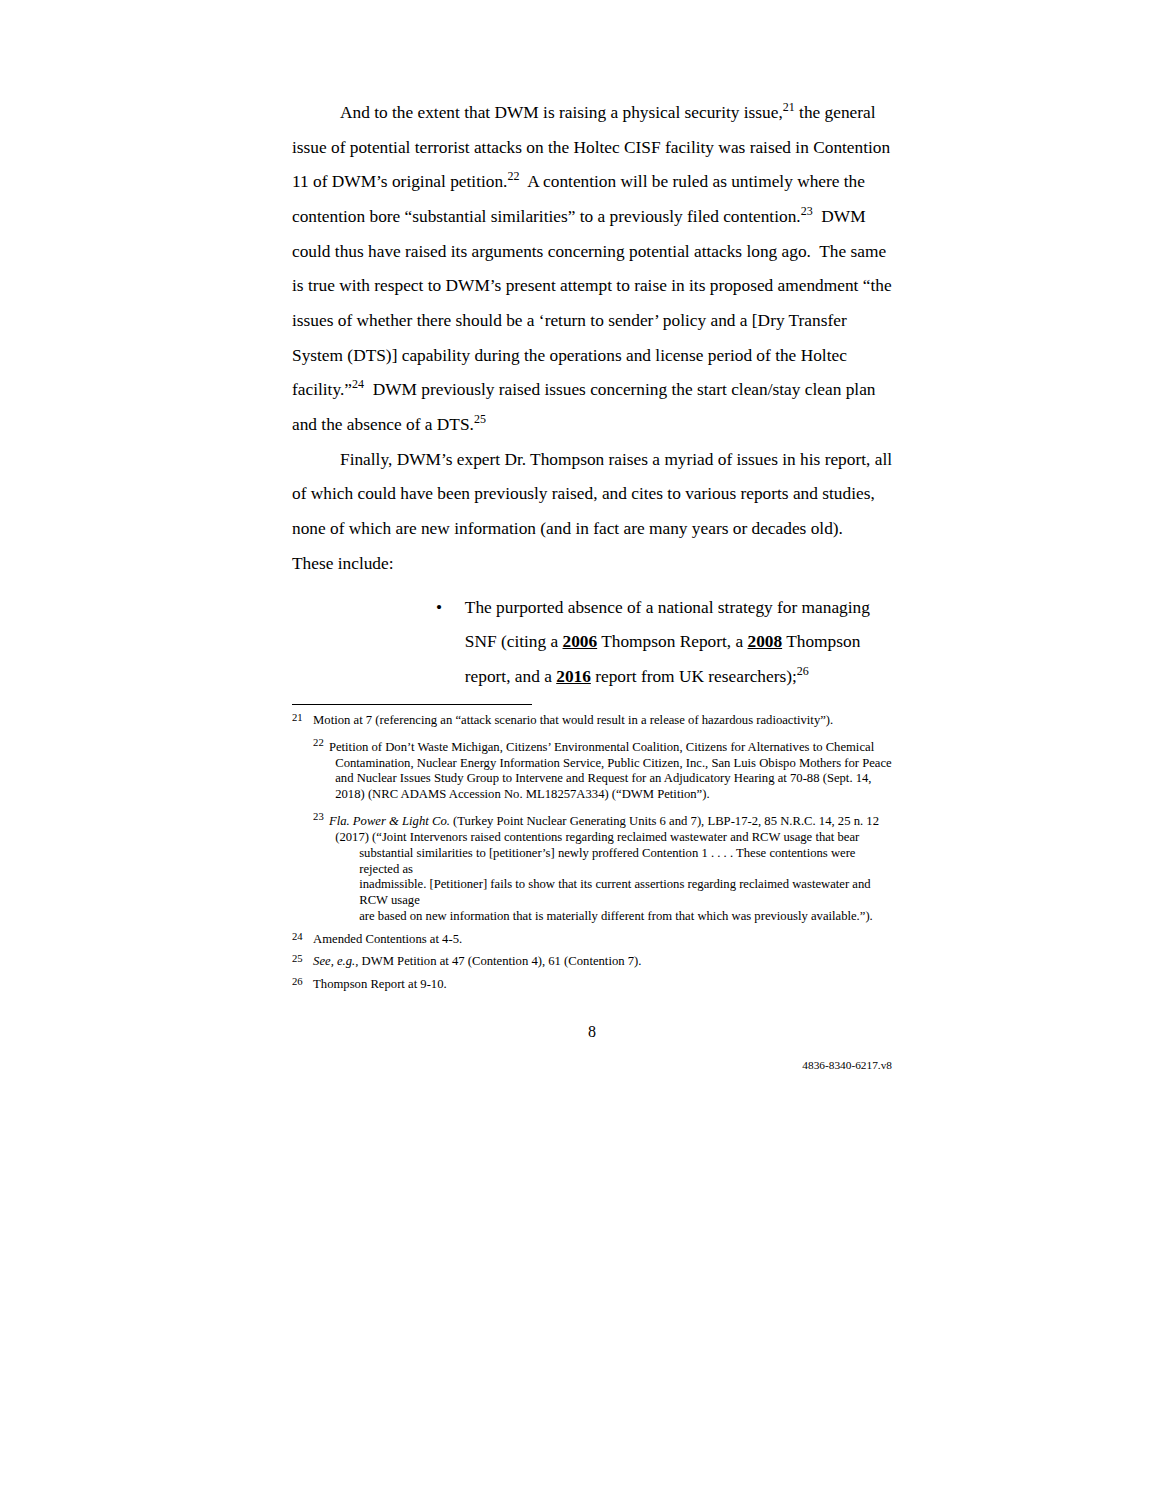And to the extent that DWM is raising a physical security issue,21 the general issue of potential terrorist attacks on the Holtec CISF facility was raised in Contention 11 of DWM’s original petition.22 A contention will be ruled as untimely where the contention bore “substantial similarities” to a previously filed contention.23 DWM could thus have raised its arguments concerning potential attacks long ago. The same is true with respect to DWM’s present attempt to raise in its proposed amendment “the issues of whether there should be a ‘return to sender’ policy and a [Dry Transfer System (DTS)] capability during the operations and license period of the Holtec facility.”24 DWM previously raised issues concerning the start clean/stay clean plan and the absence of a DTS.25
Finally, DWM’s expert Dr. Thompson raises a myriad of issues in his report, all of which could have been previously raised, and cites to various reports and studies, none of which are new information (and in fact are many years or decades old). These include:
•
The purported absence of a national strategy for managing SNF (citing a 2006 Thompson Report, a 2008 Thompson report, and a 2016 report from UK researchers);26
21 Motion at 7 (referencing an “attack scenario that would result in a release of hazardous radioactivity”).
22 Petition of Don’t Waste Michigan, Citizens’ Environmental Coalition, Citizens for Alternatives to Chemical Contamination, Nuclear Energy Information Service, Public Citizen, Inc., San Luis Obispo Mothers for Peace and Nuclear Issues Study Group to Intervene and Request for an Adjudicatory Hearing at 70-88 (Sept. 14, 2018) (NRC ADAMS Accession No. ML18257A334) (“DWM Petition”).
23 Fla. Power & Light Co. (Turkey Point Nuclear Generating Units 6 and 7), LBP-17-2, 85 N.R.C. 14, 25 n. 12 (2017) (“Joint Intervenors raised contentions regarding reclaimed wastewater and RCW usage that bear substantial similarities to [petitioner’s] newly proffered Contention 1 . . . . These contentions were rejected as inadmissible. [Petitioner] fails to show that its current assertions regarding reclaimed wastewater and RCW usage are based on new information that is materially different from that which was previously available.”).
24 Amended Contentions at 4-5.
25 See, e.g., DWM Petition at 47 (Contention 4), 61 (Contention 7).
26 Thompson Report at 9-10.
8
4836-8340-6217.v8